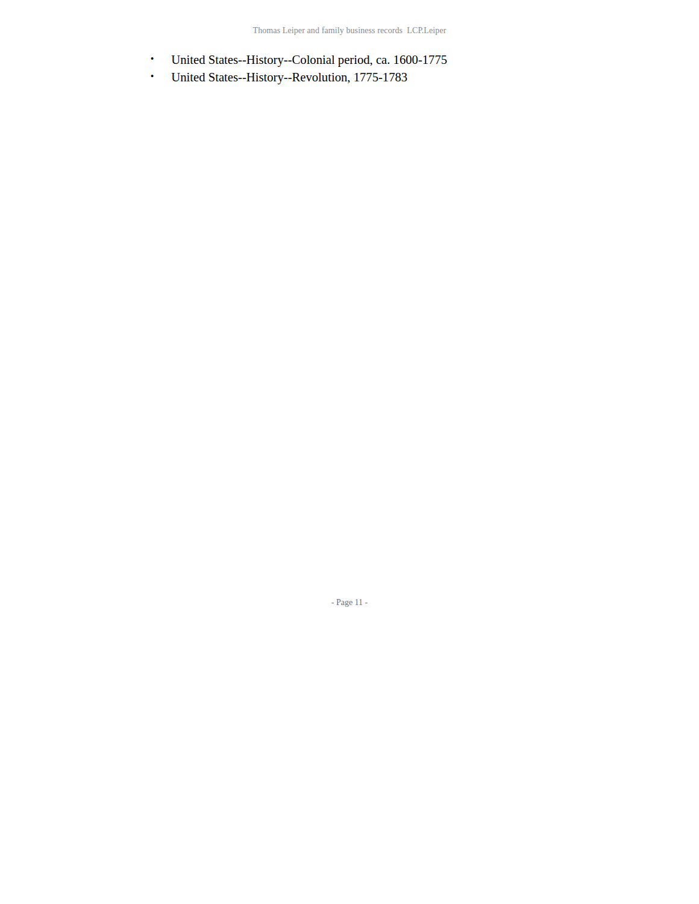Thomas Leiper and family business records LCP.Leiper
United States--History--Colonial period, ca. 1600-1775
United States--History--Revolution, 1775-1783
- Page 11 -